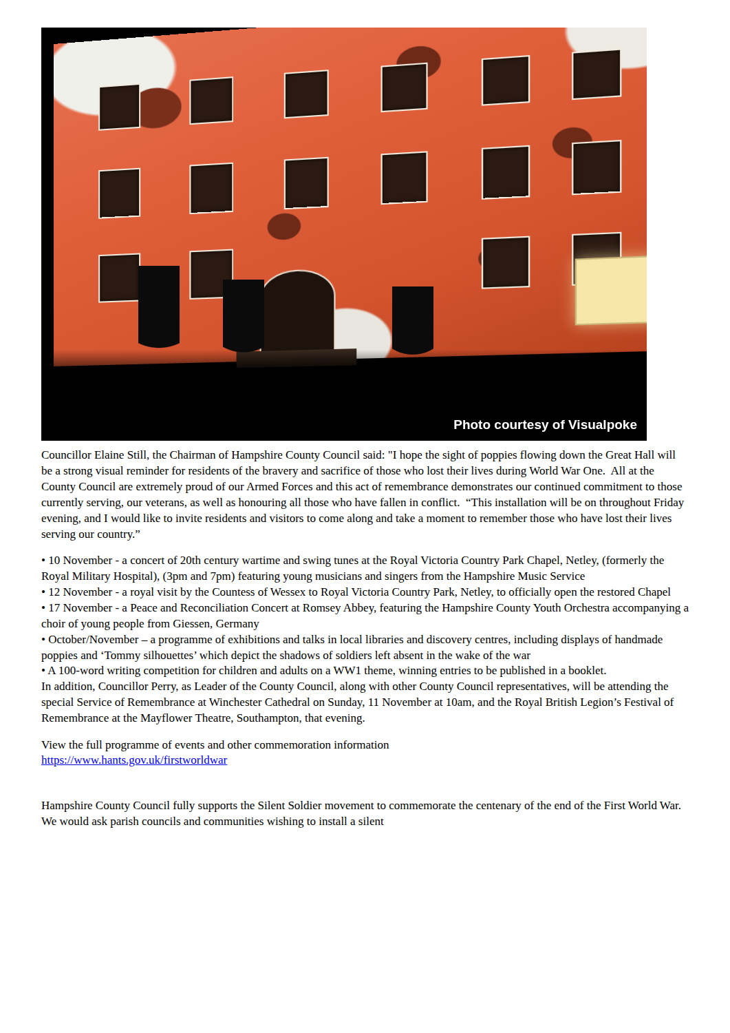Photo courtesy of Visualpoke
Councillor Elaine Still, the Chairman of Hampshire County Council said: "I hope the sight of poppies flowing down the Great Hall will be a strong visual reminder for residents of the bravery and sacrifice of those who lost their lives during World War One. All at the County Council are extremely proud of our Armed Forces and this act of remembrance demonstrates our continued commitment to those currently serving, our veterans, as well as honouring all those who have fallen in conflict. “This installation will be on throughout Friday evening, and I would like to invite residents and visitors to come along and take a moment to remember those who have lost their lives serving our country.”
• 10 November - a concert of 20th century wartime and swing tunes at the Royal Victoria Country Park Chapel, Netley, (formerly the Royal Military Hospital), (3pm and 7pm) featuring young musicians and singers from the Hampshire Music Service
• 12 November - a royal visit by the Countess of Wessex to Royal Victoria Country Park, Netley, to officially open the restored Chapel
• 17 November - a Peace and Reconciliation Concert at Romsey Abbey, featuring the Hampshire County Youth Orchestra accompanying a choir of young people from Giessen, Germany
• October/November – a programme of exhibitions and talks in local libraries and discovery centres, including displays of handmade poppies and ‘Tommy silhouettes’ which depict the shadows of soldiers left absent in the wake of the war
• A 100-word writing competition for children and adults on a WW1 theme, winning entries to be published in a booklet.
In addition, Councillor Perry, as Leader of the County Council, along with other County Council representatives, will be attending the special Service of Remembrance at Winchester Cathedral on Sunday, 11 November at 10am, and the Royal British Legion’s Festival of Remembrance at the Mayflower Theatre, Southampton, that evening.
View the full programme of events and other commemoration information
https://www.hants.gov.uk/firstworldwar
Hampshire County Council fully supports the Silent Soldier movement to commemorate the centenary of the end of the First World War. We would ask parish councils and communities wishing to install a silent